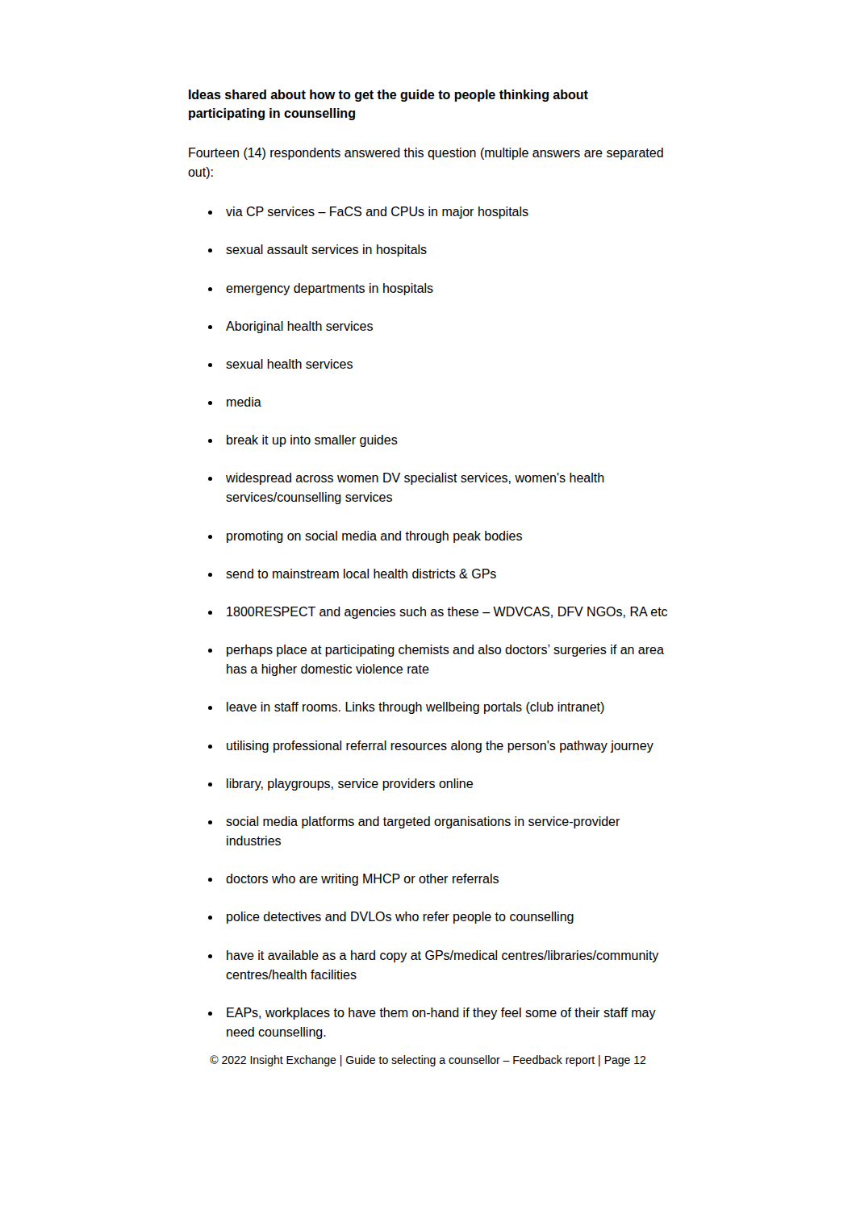Ideas shared about how to get the guide to people thinking about participating in counselling
Fourteen (14) respondents answered this question (multiple answers are separated out):
via CP services – FaCS and CPUs in major hospitals
sexual assault services in hospitals
emergency departments in hospitals
Aboriginal health services
sexual health services
media
break it up into smaller guides
widespread across women DV specialist services, women's health services/counselling services
promoting on social media and through peak bodies
send to mainstream local health districts & GPs
1800RESPECT and agencies such as these – WDVCAS, DFV NGOs, RA etc
perhaps place at participating chemists and also doctors’ surgeries if an area has a higher domestic violence rate
leave in staff rooms. Links through wellbeing portals (club intranet)
utilising professional referral resources along the person's pathway journey
library, playgroups, service providers online
social media platforms and targeted organisations in service-provider industries
doctors who are writing MHCP or other referrals
police detectives and DVLOs who refer people to counselling
have it available as a hard copy at GPs/medical centres/libraries/community centres/health facilities
EAPs, workplaces to have them on-hand if they feel some of their staff may need counselling.
© 2022 Insight Exchange | Guide to selecting a counsellor – Feedback report | Page 12